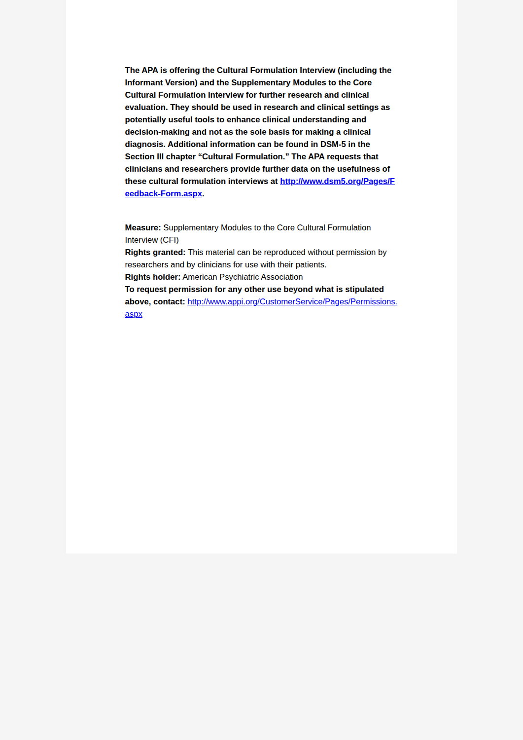The APA is offering the Cultural Formulation Interview (including the Informant Version) and the Supplementary Modules to the Core Cultural Formulation Interview for further research and clinical evaluation. They should be used in research and clinical settings as potentially useful tools to enhance clinical understanding and decision-making and not as the sole basis for making a clinical diagnosis. Additional information can be found in DSM-5 in the Section III chapter “Cultural Formulation.” The APA requests that clinicians and researchers provide further data on the usefulness of these cultural formulation interviews at http://www.dsm5.org/Pages/Feedback-Form.aspx.
Measure: Supplementary Modules to the Core Cultural Formulation Interview (CFI)
Rights granted: This material can be reproduced without permission by researchers and by clinicians for use with their patients.
Rights holder: American Psychiatric Association
To request permission for any other use beyond what is stipulated above, contact: http://www.appi.org/CustomerService/Pages/Permissions.aspx